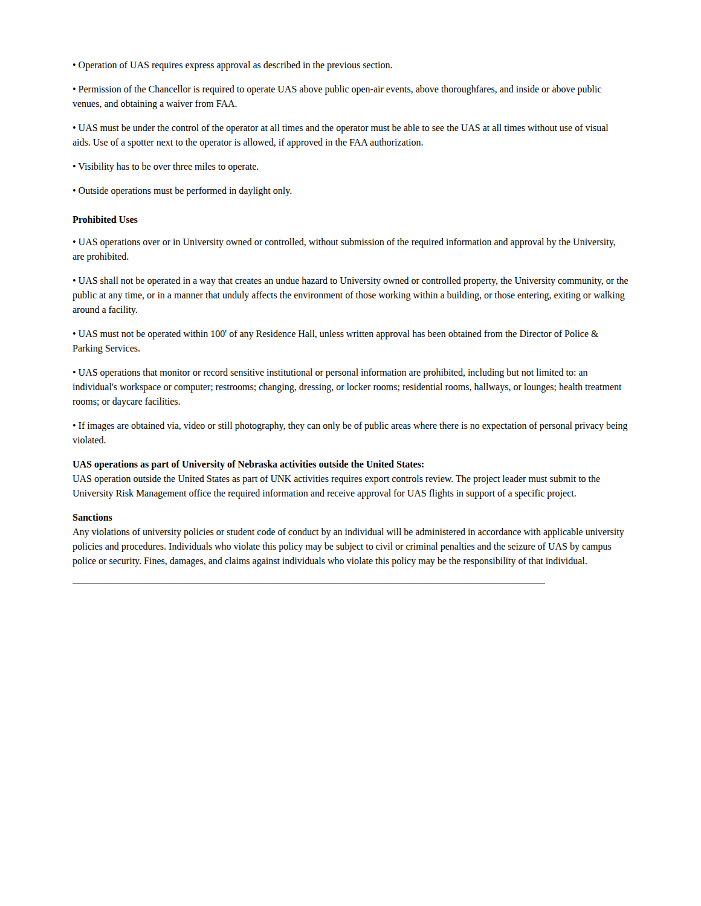• Operation of UAS requires express approval as described in the previous section.
• Permission of the Chancellor is required to operate UAS above public open-air events, above thoroughfares, and inside or above public venues, and obtaining a waiver from FAA.
• UAS must be under the control of the operator at all times and the operator must be able to see the UAS at all times without use of visual aids. Use of a spotter next to the operator is allowed, if approved in the FAA authorization.
• Visibility has to be over three miles to operate.
• Outside operations must be performed in daylight only.
Prohibited Uses
• UAS operations over or in University owned or controlled, without submission of the required information and approval by the University, are prohibited.
• UAS shall not be operated in a way that creates an undue hazard to University owned or controlled property, the University community, or the public at any time, or in a manner that unduly affects the environment of those working within a building, or those entering, exiting or walking around a facility.
• UAS must not be operated within 100' of any Residence Hall, unless written approval has been obtained from the Director of Police & Parking Services.
• UAS operations that monitor or record sensitive institutional or personal information are prohibited, including but not limited to: an individual's workspace or computer; restrooms; changing, dressing, or locker rooms; residential rooms, hallways, or lounges; health treatment rooms; or daycare facilities.
• If images are obtained via, video or still photography, they can only be of public areas where there is no expectation of personal privacy being violated.
UAS operations as part of University of Nebraska activities outside the United States:
UAS operation outside the United States as part of UNK activities requires export controls review. The project leader must submit to the University Risk Management office the required information and receive approval for UAS flights in support of a specific project.
Sanctions
Any violations of university policies or student code of conduct by an individual will be administered in accordance with applicable university policies and procedures. Individuals who violate this policy may be subject to civil or criminal penalties and the seizure of UAS by campus police or security. Fines, damages, and claims against individuals who violate this policy may be the responsibility of that individual.